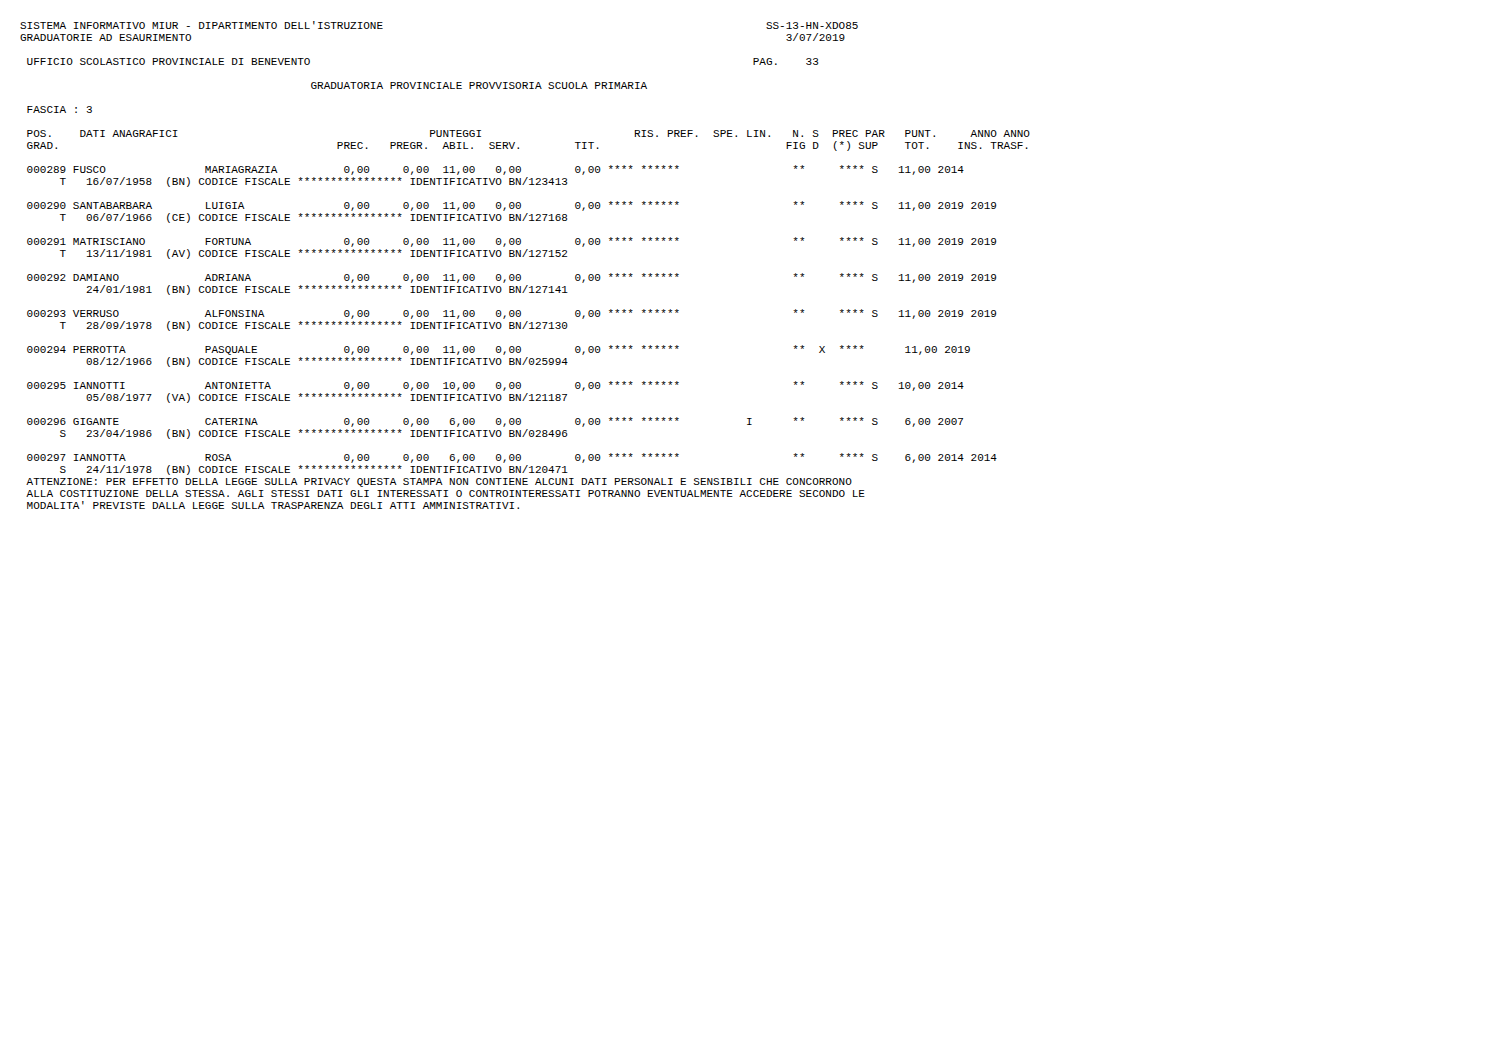SISTEMA INFORMATIVO MIUR - DIPARTIMENTO DELL'ISTRUZIONE                                                          SS-13-HN-XDO85
GRADUATORIE AD ESAURIMENTO                                                                                          3/07/2019

 UFFICIO SCOLASTICO PROVINCIALE DI BENEVENTO                                                                   PAG.    33

                                            GRADUATORIA PROVINCIALE PROVVISORIA SCUOLA PRIMARIA

 FASCIA : 3

 POS.    DATI ANAGRAFICI                                      PUNTEGGI                       RIS. PREF.  SPE. LIN.   N. S  PREC PAR   PUNT.     ANNO ANNO
 GRAD.                                          PREC.   PREGR.  ABIL.  SERV.        TIT.                            FIG D  (*) SUP    TOT.    INS. TRASF.

 000289 FUSCO               MARIAGRAZIA          0,00     0,00  11,00   0,00        0,00 **** ******                 **     **** S   11,00 2014
      T   16/07/1958  (BN) CODICE FISCALE **************** IDENTIFICATIVO BN/123413

 000290 SANTABARBARA        LUIGIA               0,00     0,00  11,00   0,00        0,00 **** ******                 **     **** S   11,00 2019 2019
      T   06/07/1966  (CE) CODICE FISCALE **************** IDENTIFICATIVO BN/127168

 000291 MATRISCIANO         FORTUNA              0,00     0,00  11,00   0,00        0,00 **** ******                 **     **** S   11,00 2019 2019
      T   13/11/1981  (AV) CODICE FISCALE **************** IDENTIFICATIVO BN/127152

 000292 DAMIANO             ADRIANA              0,00     0,00  11,00   0,00        0,00 **** ******                 **     **** S   11,00 2019 2019
          24/01/1981  (BN) CODICE FISCALE **************** IDENTIFICATIVO BN/127141

 000293 VERRUSO             ALFONSINA            0,00     0,00  11,00   0,00        0,00 **** ******                 **     **** S   11,00 2019 2019
      T   28/09/1978  (BN) CODICE FISCALE **************** IDENTIFICATIVO BN/127130

 000294 PERROTTA            PASQUALE             0,00     0,00  11,00   0,00        0,00 **** ******                 **  X  ****      11,00 2019
          08/12/1966  (BN) CODICE FISCALE **************** IDENTIFICATIVO BN/025994

 000295 IANNOTTI            ANTONIETTA           0,00     0,00  10,00   0,00        0,00 **** ******                 **     **** S   10,00 2014
          05/08/1977  (VA) CODICE FISCALE **************** IDENTIFICATIVO BN/121187

 000296 GIGANTE             CATERINA             0,00     0,00   6,00   0,00        0,00 **** ******          I      **     **** S    6,00 2007
      S   23/04/1986  (BN) CODICE FISCALE **************** IDENTIFICATIVO BN/028496

 000297 IANNOTTA            ROSA                 0,00     0,00   6,00   0,00        0,00 **** ******                 **     **** S    6,00 2014 2014
      S   24/11/1978  (BN) CODICE FISCALE **************** IDENTIFICATIVO BN/120471
 ATTENZIONE: PER EFFETTO DELLA LEGGE SULLA PRIVACY QUESTA STAMPA NON CONTIENE ALCUNI DATI PERSONALI E SENSIBILI CHE CONCORRONO
 ALLA COSTITUZIONE DELLA STESSA. AGLI STESSI DATI GLI INTERESSATI O CONTROINTERESSATI POTRANNO EVENTUALMENTE ACCEDERE SECONDO LE
 MODALITA' PREVISTE DALLA LEGGE SULLA TRASPARENZA DEGLI ATTI AMMINISTRATIVI.